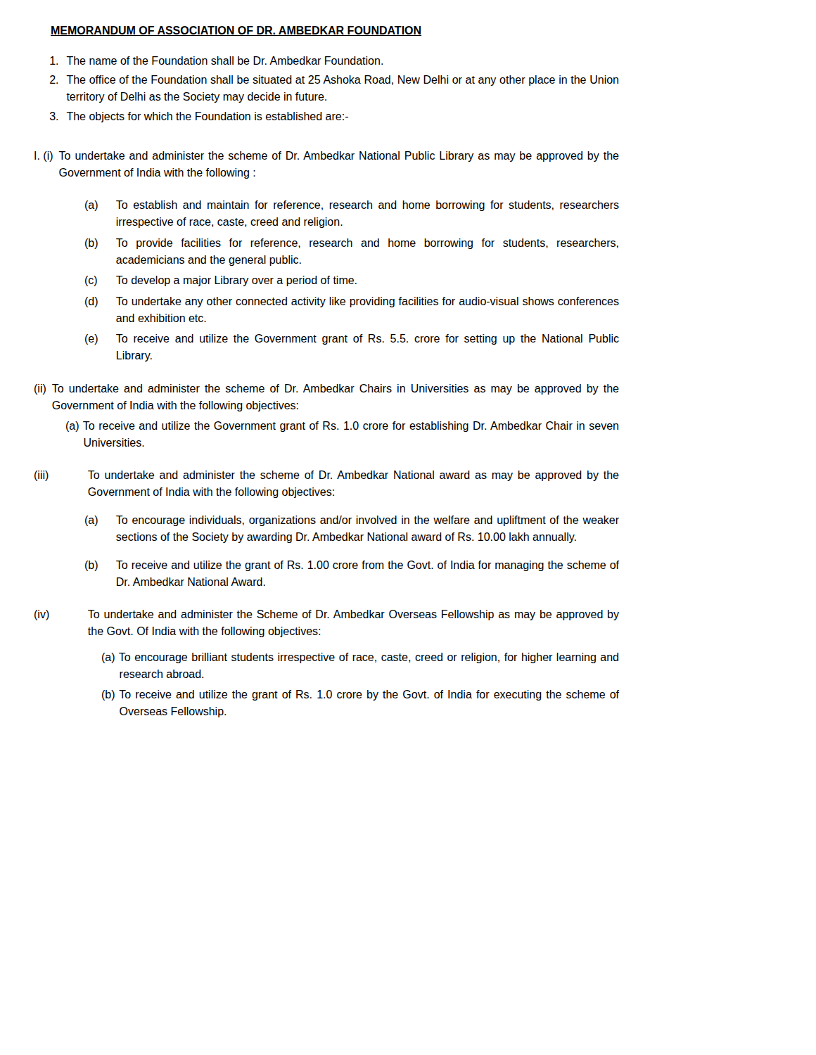MEMORANDUM OF ASSOCIATION OF DR. AMBEDKAR FOUNDATION
The name of the Foundation shall be Dr. Ambedkar Foundation.
The office of the Foundation shall be situated at 25 Ashoka Road, New Delhi or at any other place in the Union territory of Delhi as the Society may decide in future.
The objects for which the Foundation is established are:-
I. (i)
To undertake and administer the scheme of Dr. Ambedkar National Public Library as may be approved by the Government of India with the following :
(a)
To establish and maintain for reference, research and home borrowing for students, researchers irrespective of race, caste, creed and religion.
(b)
To provide facilities for reference, research and home borrowing for students, researchers, academicians and the general public.
(c)
To develop a major Library over a period of time.
(d)
To undertake any other connected activity like providing facilities for audio-visual shows conferences and exhibition etc.
(e)
To receive and utilize the Government grant of Rs. 5.5. crore for setting up the National Public Library.
(ii)
To undertake and administer the scheme of Dr. Ambedkar Chairs in Universities as may be approved by the Government of India with the following objectives:
(a) To receive and utilize the Government grant of Rs. 1.0 crore for establishing Dr. Ambedkar Chair in seven Universities.
(iii)
To undertake and administer the scheme of Dr. Ambedkar National award as may be approved by the Government of India with the following objectives:
(a)
To encourage individuals, organizations and/or involved in the welfare and upliftment of the weaker sections of the Society by awarding Dr. Ambedkar National award of Rs. 10.00 lakh annually.
(b)
To receive and utilize the grant of Rs. 1.00 crore from the Govt. of India for managing the scheme of Dr. Ambedkar National Award.
(iv)
To undertake and administer the Scheme of Dr. Ambedkar Overseas Fellowship as may be approved by the Govt. Of India with the following objectives:
(a) To encourage brilliant students irrespective of race, caste, creed or religion, for higher learning and research abroad.
(b) To receive and utilize the grant of Rs. 1.0 crore by the Govt. of India for executing the scheme of Overseas Fellowship.